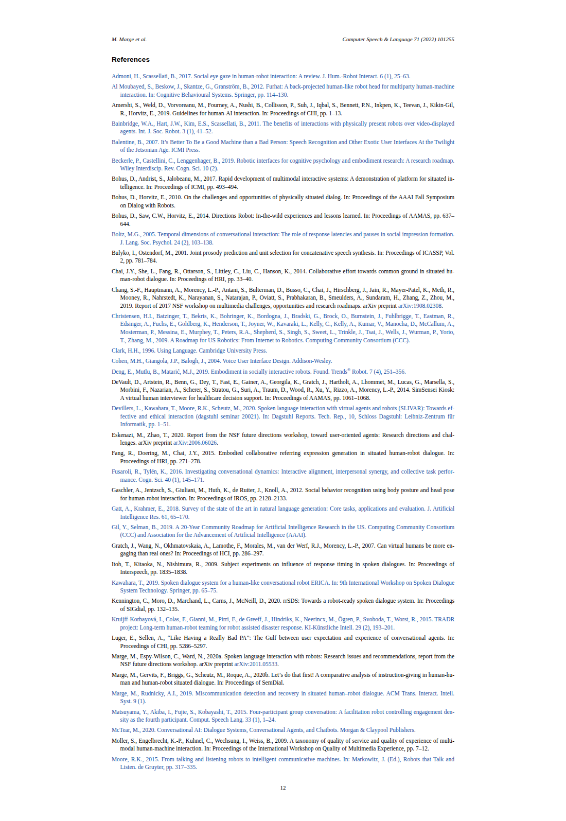M. Marge et al.
Computer Speech & Language 71 (2022) 101255
References
Admoni, H., Scassellati, B., 2017. Social eye gaze in human-robot interaction: A review. J. Hum.-Robot Interact. 6 (1), 25–63.
Al Moubayed, S., Beskow, J., Skantze, G., Granström, B., 2012. Furhat: A back-projected human-like robot head for multiparty human-machine interaction. In: Cognitive Behavioural Systems. Springer, pp. 114–130.
Amershi, S., Weld, D., Vorvoreanu, M., Fourney, A., Nushi, B., Collisson, P., Suh, J., Iqbal, S., Bennett, P.N., Inkpen, K., Teevan, J., Kikin-Gil, R., Horvitz, E., 2019. Guidelines for human-AI interaction. In: Proceedings of CHI, pp. 1–13.
Bainbridge, W.A., Hart, J.W., Kim, E.S., Scassellati, B., 2011. The benefits of interactions with physically present robots over video-displayed agents. Int. J. Soc. Robot. 3 (1), 41–52.
Balentine, B., 2007. It’s Better To Be a Good Machine than a Bad Person: Speech Recognition and Other Exotic User Interfaces At the Twilight of the Jetsonian Age. ICMI Press.
Beckerle, P., Castellini, C., Lenggenhager, B., 2019. Robotic interfaces for cognitive psychology and embodiment research: A research roadmap. Wiley Interdiscip. Rev. Cogn. Sci. 10 (2).
Bohus, D., Andrist, S., Jalobeanu, M., 2017. Rapid development of multimodal interactive systems: A demonstration of platform for situated intelligence. In: Proceedings of ICMI, pp. 493–494.
Bohus, D., Horvitz, E., 2010. On the challenges and opportunities of physically situated dialog. In: Proceedings of the AAAI Fall Symposium on Dialog with Robots.
Bohus, D., Saw, C.W., Horvitz, E., 2014. Directions Robot: In-the-wild experiences and lessons learned. In: Proceedings of AAMAS, pp. 637–644.
Boltz, M.G., 2005. Temporal dimensions of conversational interaction: The role of response latencies and pauses in social impression formation. J. Lang. Soc. Psychol. 24 (2), 103–138.
Bulyko, I., Ostendorf, M., 2001. Joint prosody prediction and unit selection for concatenative speech synthesis. In: Proceedings of ICASSP, Vol. 2, pp. 781–784.
Chai, J.Y., She, L., Fang, R., Ottarson, S., Littley, C., Liu, C., Hanson, K., 2014. Collaborative effort towards common ground in situated human-robot dialogue. In: Proceedings of HRI, pp. 33–40.
Chang, S.-F., Hauptmann, A., Morency, L.-P., Antani, S., Bulterman, D., Busso, C., Chai, J., Hirschberg, J., Jain, R., Mayer-Patel, K., Meth, R., Mooney, R., Nahrstedt, K., Narayanan, S., Natarajan, P., Oviatt, S., Prabhakaran, B., Smeulders, A., Sundaram, H., Zhang, Z., Zhou, M., 2019. Report of 2017 NSF workshop on multimedia challenges, opportunities and research roadmaps. arXiv preprint arXiv:1908.02308.
Christensen, H.I., Batzinger, T., Bekris, K., Bohringer, K., Bordogna, J., Bradski, G., Brock, O., Burnstein, J., Fuhlbrigge, T., Eastman, R., Edsinger, A., Fuchs, E., Goldberg, K., Henderson, T., Joyner, W., Kavaraki, L., Kelly, C., Kelly, A., Kumar, V., Manocha, D., McCallum, A., Mosterman, P., Messina, E., Murphey, T., Peters, R.A., Shepherd, S., Singh, S., Sweet, L., Trinkle, J., Tsai, J., Wells, J., Wurman, P., Yorio, T., Zhang, M., 2009. A Roadmap for US Robotics: From Internet to Robotics. Computing Community Consortium (CCC).
Clark, H.H., 1996. Using Language. Cambridge University Press.
Cohen, M.H., Giangola, J.P., Balogh, J., 2004. Voice User Interface Design. Addison-Wesley.
Deng, E., Mutlu, B., Matarić, M.J., 2019. Embodiment in socially interactive robots. Found. Trends® Robot. 7 (4), 251–356.
DeVault, D., Artstein, R., Benn, G., Dey, T., Fast, E., Gainer, A., Georgila, K., Gratch, J., Hartholt, A., Lhommet, M., Lucas, G., Marsella, S., Morbini, F., Nazarian, A., Scherer, S., Stratou, G., Suri, A., Traum, D., Wood, R., Xu, Y., Rizzo, A., Morency, L.-P., 2014. SimSensei Kiosk: A virtual human interviewer for healthcare decision support. In: Proceedings of AAMAS, pp. 1061–1068.
Devillers, L., Kawahara, T., Moore, R.K., Scheutz, M., 2020. Spoken language interaction with virtual agents and robots (SLIVAR): Towards effective and ethical interaction (dagstuhl seminar 20021). In: Dagstuhl Reports. Tech. Rep., 10, Schloss Dagstuhl: Leibniz-Zentrum für Informatik, pp. 1–51.
Eskenazi, M., Zhao, T., 2020. Report from the NSF future directions workshop, toward user-oriented agents: Research directions and challenges. arXiv preprint arXiv:2006.06026.
Fang, R., Doering, M., Chai, J.Y., 2015. Embodied collaborative referring expression generation in situated human-robot dialogue. In: Proceedings of HRI, pp. 271–278.
Fusaroli, R., Tylén, K., 2016. Investigating conversational dynamics: Interactive alignment, interpersonal synergy, and collective task performance. Cogn. Sci. 40 (1), 145–171.
Gaschler, A., Jentzsch, S., Giuliani, M., Huth, K., de Ruiter, J., Knoll, A., 2012. Social behavior recognition using body posture and head pose for human-robot interaction. In: Proceedings of IROS, pp. 2128–2133.
Gatt, A., Krahmer, E., 2018. Survey of the state of the art in natural language generation: Core tasks, applications and evaluation. J. Artificial Intelligence Res. 61, 65–170.
Gil, Y., Selman, B., 2019. A 20-Year Community Roadmap for Artificial Intelligence Research in the US. Computing Community Consortium (CCC) and Association for the Advancement of Artificial Intelligence (AAAI).
Gratch, J., Wang, N., Okhmatovskaia, A., Lamothe, F., Morales, M., van der Werf, R.J., Morency, L.-P., 2007. Can virtual humans be more engaging than real ones? In: Proceedings of HCI, pp. 286–297.
Itoh, T., Kitaoka, N., Nishimura, R., 2009. Subject experiments on influence of response timing in spoken dialogues. In: Proceedings of Interspeech, pp. 1835–1838.
Kawahara, T., 2019. Spoken dialogue system for a human-like conversational robot ERICA. In: 9th International Workshop on Spoken Dialogue System Technology. Springer, pp. 65–75.
Kennington, C., Moro, D., Marchand, L., Carns, J., McNeill, D., 2020. rrSDS: Towards a robot-ready spoken dialogue system. In: Proceedings of SIGdial, pp. 132–135.
Kruijff-Korbayová, I., Colas, F., Gianni, M., Pirri, F., de Greeff, J., Hindriks, K., Neerincx, M., Ögren, P., Svoboda, T., Worst, R., 2015. TRADR project: Long-term human-robot teaming for robot assisted disaster response. KI-Künstliche Intell. 29 (2), 193–201.
Luger, E., Sellen, A., “Like Having a Really Bad PA”: The Gulf between user expectation and experience of conversational agents. In: Proceedings of CHI, pp. 5286–5297.
Marge, M., Espy-Wilson, C., Ward, N., 2020a. Spoken language interaction with robots: Research issues and recommendations, report from the NSF future directions workshop. arXiv preprint arXiv:2011.05533.
Marge, M., Gervits, F., Briggs, G., Scheutz, M., Roque, A., 2020b. Let’s do that first! A comparative analysis of instruction-giving in human-human and human-robot situated dialogue. In: Proceedings of SemDial.
Marge, M., Rudnicky, A.I., 2019. Miscommunication detection and recovery in situated human–robot dialogue. ACM Trans. Interact. Intell. Syst. 9 (1).
Matsuyama, Y., Akiba, I., Fujie, S., Kobayashi, T., 2015. Four-participant group conversation: A facilitation robot controlling engagement density as the fourth participant. Comput. Speech Lang. 33 (1), 1–24.
McTear, M., 2020. Conversational AI: Dialogue Systems, Conversational Agents, and Chatbots. Morgan & Claypool Publishers.
Moller, S., Engelbrecht, K.-P., Kuhnel, C., Wechsung, I., Weiss, B., 2009. A taxonomy of quality of service and quality of experience of multimodal human-machine interaction. In: Proceedings of the International Workshop on Quality of Multimedia Experience, pp. 7–12.
Moore, R.K., 2015. From talking and listening robots to intelligent communicative machines. In: Markowitz, J. (Ed.), Robots that Talk and Listen. de Gruyter, pp. 317–335.
12